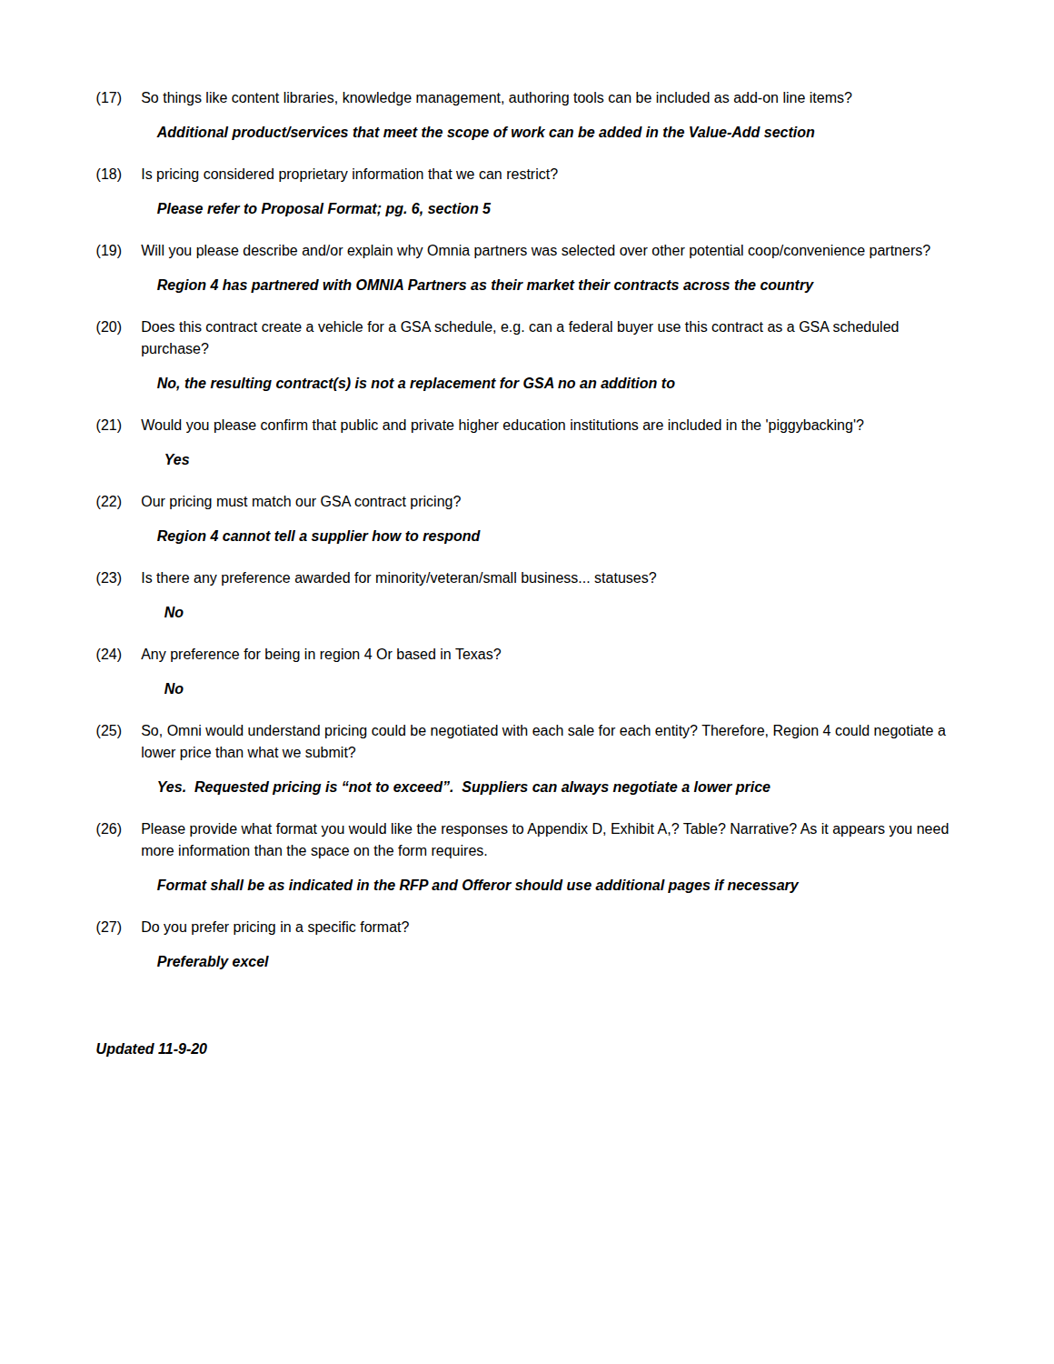(17) So things like content libraries, knowledge management, authoring tools can be included as add-on line items?
Additional product/services that meet the scope of work can be added in the Value-Add section
(18) Is pricing considered proprietary information that we can restrict?
Please refer to Proposal Format; pg. 6, section 5
(19) Will you please describe and/or explain why Omnia partners was selected over other potential coop/convenience partners?
Region 4 has partnered with OMNIA Partners as their market their contracts across the country
(20) Does this contract create a vehicle for a GSA schedule, e.g. can a federal buyer use this contract as a GSA scheduled purchase?
No, the resulting contract(s) is not a replacement for GSA no an addition to
(21) Would you please confirm that public and private higher education institutions are included in the 'piggybacking'?
Yes
(22) Our pricing must match our GSA contract pricing?
Region 4 cannot tell a supplier how to respond
(23) Is there any preference awarded for minority/veteran/small business... statuses?
No
(24) Any preference for being in region 4 Or based in Texas?
No
(25) So, Omni would understand pricing could be negotiated with each sale for each entity? Therefore, Region 4 could negotiate a lower price than what we submit?
Yes. Requested pricing is “not to exceed”. Suppliers can always negotiate a lower price
(26) Please provide what format you would like the responses to Appendix D, Exhibit A,? Table? Narrative? As it appears you need more information than the space on the form requires.
Format shall be as indicated in the RFP and Offeror should use additional pages if necessary
(27) Do you prefer pricing in a specific format?
Preferably excel
Updated 11-9-20